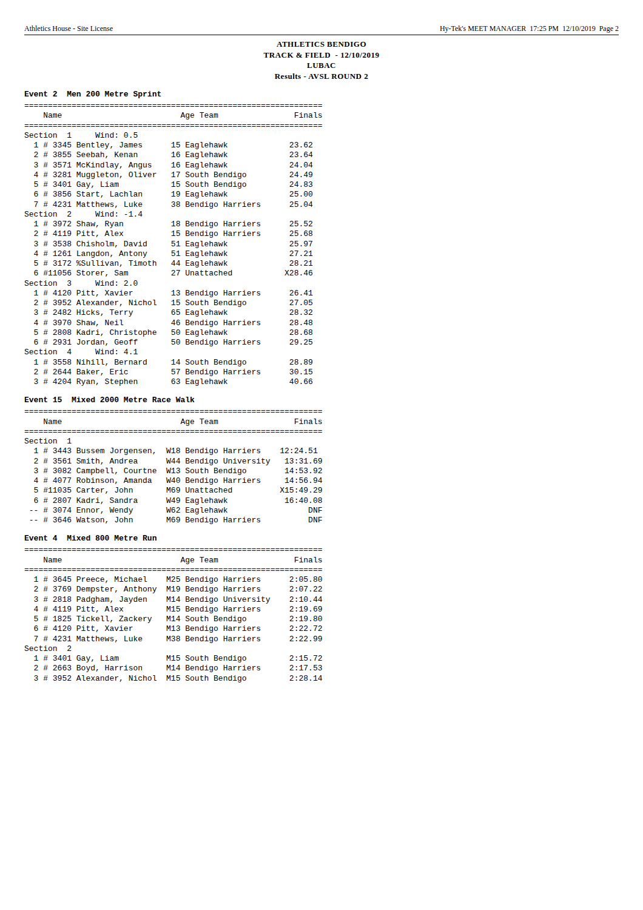Athletics House - Site License
Hy-Tek's MEET MANAGER 17:25 PM 12/10/2019 Page 2
ATHLETICS BENDIGO
TRACK & FIELD - 12/10/2019
LUBAC
Results - AVSL ROUND 2
Event 2 Men 200 Metre Sprint
===============================================================
    Name                         Age Team                Finals
===============================================================
Section  1     Wind: 0.5                                       
  1 # 3345 Bentley, James      15 Eaglehawk             23.62
  2 # 3855 Seebah, Kenan       16 Eaglehawk             23.64
  3 # 3571 McKindlay, Angus    16 Eaglehawk             24.04
  4 # 3281 Muggleton, Oliver   17 South Bendigo         24.49
  5 # 3401 Gay, Liam           15 South Bendigo         24.83
  6 # 3856 Start, Lachlan      19 Eaglehawk             25.00
  7 # 4231 Matthews, Luke      38 Bendigo Harriers      25.04
Section  2     Wind: -1.4                                      
  1 # 3972 Shaw, Ryan          18 Bendigo Harriers      25.52
  2 # 4119 Pitt, Alex          15 Bendigo Harriers      25.68
  3 # 3538 Chisholm, David     51 Eaglehawk             25.97
  4 # 1261 Langdon, Antony     51 Eaglehawk             27.21
  5 # 3172 %Sullivan, Timoth   44 Eaglehawk             28.21
  6 #11056 Storer, Sam         27 Unattached           X28.46
Section  3     Wind: 2.0                                       
  1 # 4120 Pitt, Xavier        13 Bendigo Harriers      26.41
  2 # 3952 Alexander, Nichol   15 South Bendigo         27.05
  3 # 2482 Hicks, Terry        65 Eaglehawk             28.32
  4 # 3970 Shaw, Neil          46 Bendigo Harriers      28.48
  5 # 2808 Kadri, Christophe   50 Eaglehawk             28.68
  6 # 2931 Jordan, Geoff       50 Bendigo Harriers      29.25
Section  4     Wind: 4.1                                       
  1 # 3558 Nihill, Bernard     14 South Bendigo         28.89
  2 # 2644 Baker, Eric         57 Bendigo Harriers      30.15
  3 # 4204 Ryan, Stephen       63 Eaglehawk             40.66
Event 15 Mixed 2000 Metre Race Walk
===============================================================
    Name                         Age Team                Finals
===============================================================
Section  1
  1 # 3443 Bussem Jorgensen,  W18 Bendigo Harriers    12:24.51
  2 # 3561 Smith, Andrea      W44 Bendigo University   13:31.69
  3 # 3082 Campbell, Courtne  W13 South Bendigo        14:53.92
  4 # 4077 Robinson, Amanda   W40 Bendigo Harriers     14:56.94
  5 #11035 Carter, John       M69 Unattached          X15:49.29
  6 # 2807 Kadri, Sandra      W49 Eaglehawk            16:40.08
 -- # 3074 Ennor, Wendy       W62 Eaglehawk                 DNF
 -- # 3646 Watson, John       M69 Bendigo Harriers          DNF
Event 4 Mixed 800 Metre Run
===============================================================
    Name                         Age Team                Finals
===============================================================
  1 # 3645 Preece, Michael    M25 Bendigo Harriers      2:05.80
  2 # 3769 Dempster, Anthony  M19 Bendigo Harriers      2:07.22
  3 # 2818 Padgham, Jayden    M14 Bendigo University    2:10.44
  4 # 4119 Pitt, Alex         M15 Bendigo Harriers      2:19.69
  5 # 1825 Tickell, Zackery   M14 South Bendigo         2:19.80
  6 # 4120 Pitt, Xavier       M13 Bendigo Harriers      2:22.72
  7 # 4231 Matthews, Luke     M38 Bendigo Harriers      2:22.99
Section  2
  1 # 3401 Gay, Liam          M15 South Bendigo         2:15.72
  2 # 2663 Boyd, Harrison     M14 Bendigo Harriers      2:17.53
  3 # 3952 Alexander, Nichol  M15 South Bendigo         2:28.14